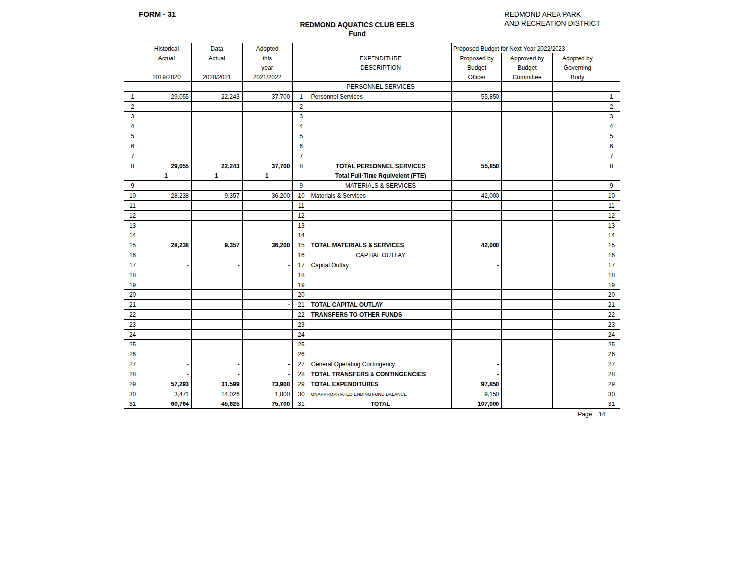FORM - 31
REDMOND AREA PARK
AND RECREATION DISTRICT
REDMOND AQUATICS CLUB EELS
Fund
| | Historical | Data | Adopted | | | Proposed Budget for Next Year 2022/2023 | |
| | Actual | Actual | this | | EXPENDITURE | Proposed by | Approved by | Adopted by | |
| | | | year | | DESCRIPTION | Budget | Budget | Governing | |
| | 2019/2020 | 2020/2021 | 2021/2022 | | | Officer | Committee | Body | |
| | | | | | PERSONNEL SERVICES | | | | |
| 1 | 29,055 | 22,243 | 37,700 | 1 | Personnel Services | 55,850 | | | 1 |
| 2 | | | | 2 | | | | | 2 |
| 3 | | | | 3 | | | | | 3 |
| 4 | | | | 4 | | | | | 4 |
| 5 | | | | 5 | | | | | 5 |
| 6 | | | | 6 | | | | | 6 |
| 7 | | | | 7 | | | | | 7 |
| 8 | 29,055 | 22,243 | 37,700 | 8 | TOTAL PERSONNEL SERVICES | 55,850 | | | 8 |
| | 1 | 1 | 1 | | Total Full-Time Rquivelent (FTE) | | | | |
| 9 | | | | 9 | MATERIALS & SERVICES | | | | 9 |
| 10 | 28,238 | 9,357 | 36,200 | 10 | Materials & Services | 42,000 | | | 10 |
| 11 | | | | 11 | | | | | 11 |
| 12 | | | | 12 | | | | | 12 |
| 13 | | | | 13 | | | | | 13 |
| 14 | | | | 14 | | | | | 14 |
| 15 | 28,238 | 9,357 | 36,200 | 15 | TOTAL MATERIALS & SERVICES | 42,000 | | | 15 |
| 16 | | | | 16 | CAPTIAL OUTLAY | | | | 16 |
| 17 | - | - | - | 17 | Capital Outlay | - | | | 17 |
| 18 | | | | 18 | | | | | 18 |
| 19 | | | | 19 | | | | | 19 |
| 20 | | | | 20 | | | | | 20 |
| 21 | - | - | - | 21 | TOTAL CAPITAL OUTLAY | - | | | 21 |
| 22 | - | - | - | 22 | TRANSFERS TO OTHER FUNDS | - | | | 22 |
| 23 | | | | 23 | | | | | 23 |
| 24 | | | | 24 | | | | | 24 |
| 25 | | | | 25 | | | | | 25 |
| 26 | | | | 26 | | | | | 26 |
| 27 | - | - | - | 27 | General Operating Contingency | - | | | 27 |
| 28 | - | - | - | 28 | TOTAL TRANSFERS & CONTINGENCIES | - | | | 28 |
| 29 | 57,293 | 31,599 | 73,900 | 29 | TOTAL EXPENDITURES | 97,850 | | | 29 |
| 30 | 3,471 | 14,026 | 1,800 | 30 | UNAPPROPRIATED ENDING FUND BALANCE | 9,150 | | | 30 |
| 31 | 60,764 | 45,625 | 75,700 | 31 | TOTAL | 107,000 | | | 31 |
Page 14